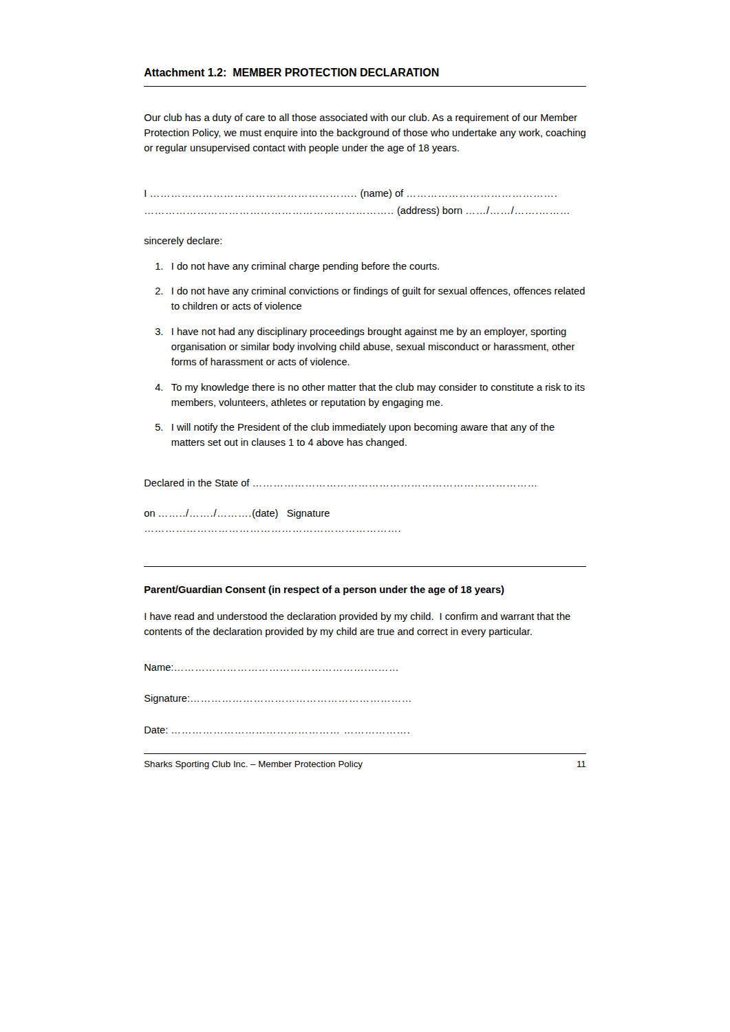Attachment 1.2: MEMBER PROTECTION DECLARATION
Our club has a duty of care to all those associated with our club. As a requirement of our Member Protection Policy, we must enquire into the background of those who undertake any work, coaching or regular unsupervised contact with people under the age of 18 years.
I ………………………………………………….. (name) of …………………………………….
…………………………………………………………….. (address) born ……/……/…….………
sincerely declare:
I do not have any criminal charge pending before the courts.
I do not have any criminal convictions or findings of guilt for sexual offences, offences related to children or acts of violence
I have not had any disciplinary proceedings brought against me by an employer, sporting organisation or similar body involving child abuse, sexual misconduct or harassment, other forms of harassment or acts of violence.
To my knowledge there is no other matter that the club may consider to constitute a risk to its members, volunteers, athletes or reputation by engaging me.
I will notify the President of the club immediately upon becoming aware that any of the matters set out in clauses 1 to 4 above has changed.
Declared in the State of ………………………………………………………………………
on ……../……./……….(date) Signature ……………………………………………………………….
Parent/Guardian Consent (in respect of a person under the age of 18 years)
I have read and understood the declaration provided by my child. I confirm and warrant that the contents of the declaration provided by my child are true and correct in every particular.
Name:……………………………………………….………
Signature:………………………………………………………
Date: ………………………………………… ……………….
Sharks Sporting Club Inc. – Member Protection Policy 11